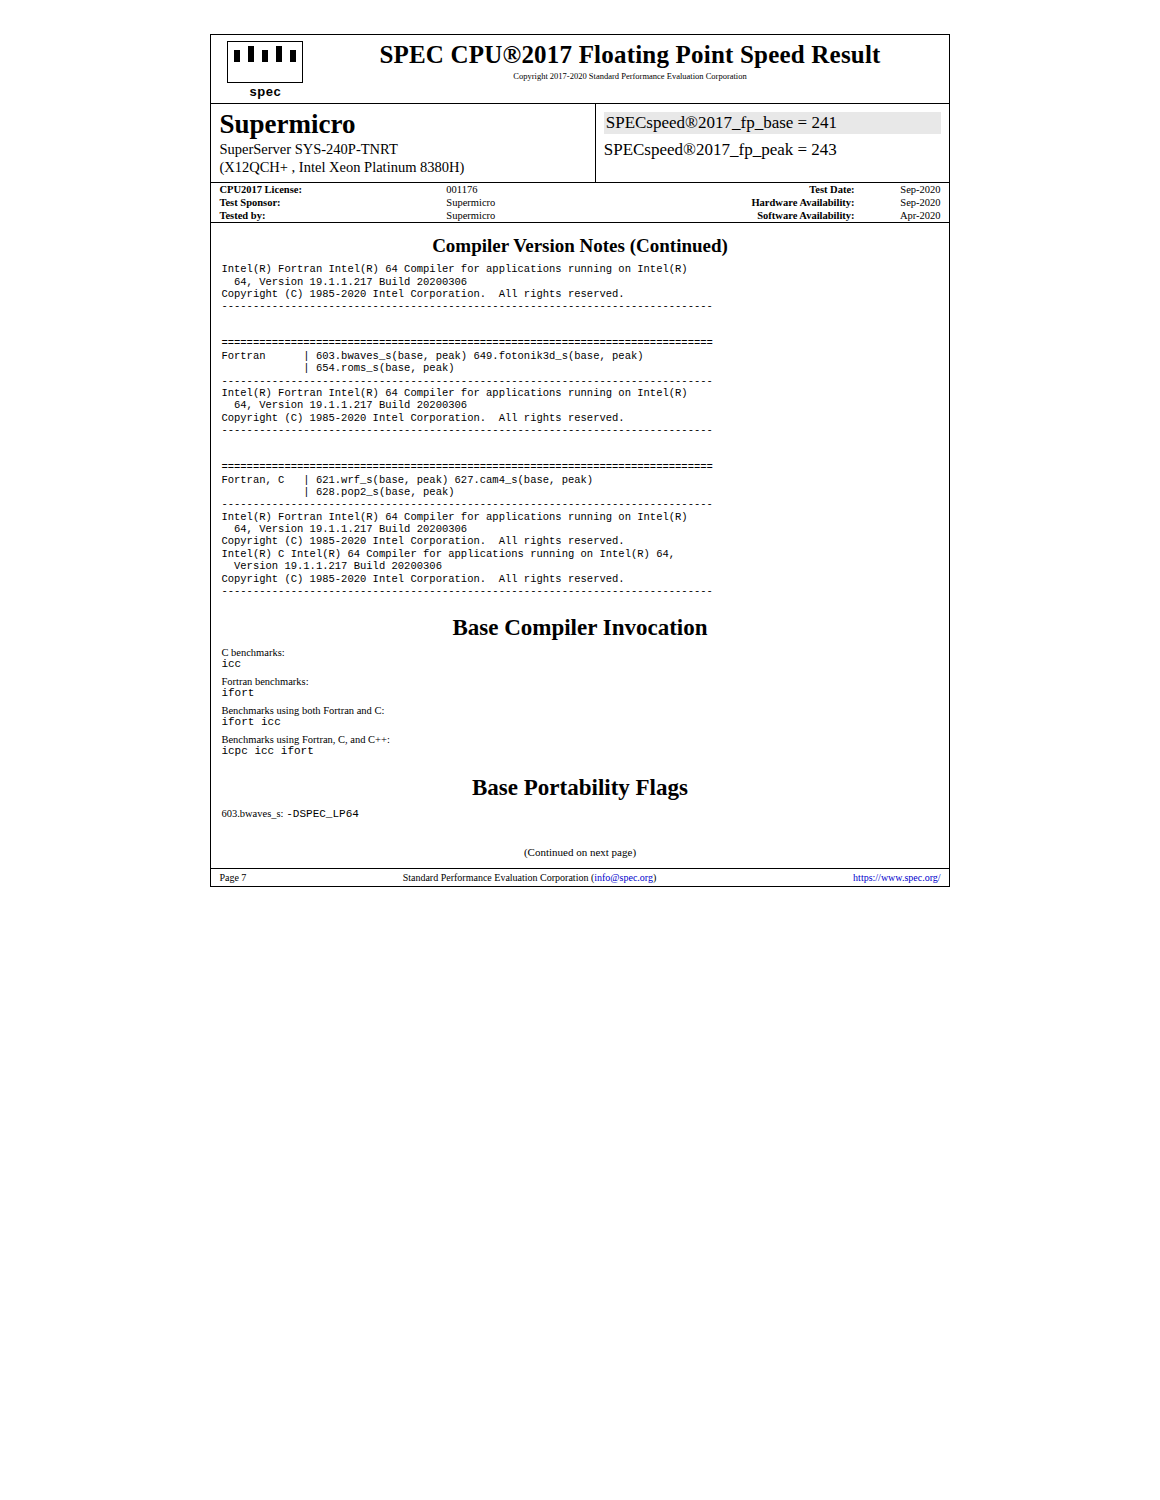spec
SPEC CPU®2017 Floating Point Speed Result
Copyright 2017-2020 Standard Performance Evaluation Corporation
Supermicro
SuperServer SYS-240P-TNRT
(X12QCH+ , Intel Xeon Platinum 8380H)
SPECspeed®2017_fp_base = 241
SPECspeed®2017_fp_peak = 243
| CPU2017 License: | 001176 | Test Date: | Sep-2020 |
| Test Sponsor: | Supermicro | Hardware Availability: | Sep-2020 |
| Tested by: | Supermicro | Software Availability: | Apr-2020 |
Compiler Version Notes (Continued)
Intel(R) Fortran Intel(R) 64 Compiler for applications running on Intel(R)
  64, Version 19.1.1.217 Build 20200306
Copyright (C) 1985-2020 Intel Corporation.  All rights reserved.
------------------------------------------------------------------------------


==============================================================================
Fortran      | 603.bwaves_s(base, peak) 649.fotonik3d_s(base, peak)
             | 654.roms_s(base, peak)
------------------------------------------------------------------------------
Intel(R) Fortran Intel(R) 64 Compiler for applications running on Intel(R)
  64, Version 19.1.1.217 Build 20200306
Copyright (C) 1985-2020 Intel Corporation.  All rights reserved.
------------------------------------------------------------------------------


==============================================================================
Fortran, C   | 621.wrf_s(base, peak) 627.cam4_s(base, peak)
             | 628.pop2_s(base, peak)
------------------------------------------------------------------------------
Intel(R) Fortran Intel(R) 64 Compiler for applications running on Intel(R)
  64, Version 19.1.1.217 Build 20200306
Copyright (C) 1985-2020 Intel Corporation.  All rights reserved.
Intel(R) C Intel(R) 64 Compiler for applications running on Intel(R) 64,
  Version 19.1.1.217 Build 20200306
Copyright (C) 1985-2020 Intel Corporation.  All rights reserved.
------------------------------------------------------------------------------
Base Compiler Invocation
C benchmarks:
icc
Fortran benchmarks:
ifort
Benchmarks using both Fortran and C:
ifort icc
Benchmarks using Fortran, C, and C++:
icpc icc ifort
Base Portability Flags
603.bwaves_s: -DSPEC_LP64
(Continued on next page)
Page 7
Standard Performance Evaluation Corporation (info@spec.org)
https://www.spec.org/